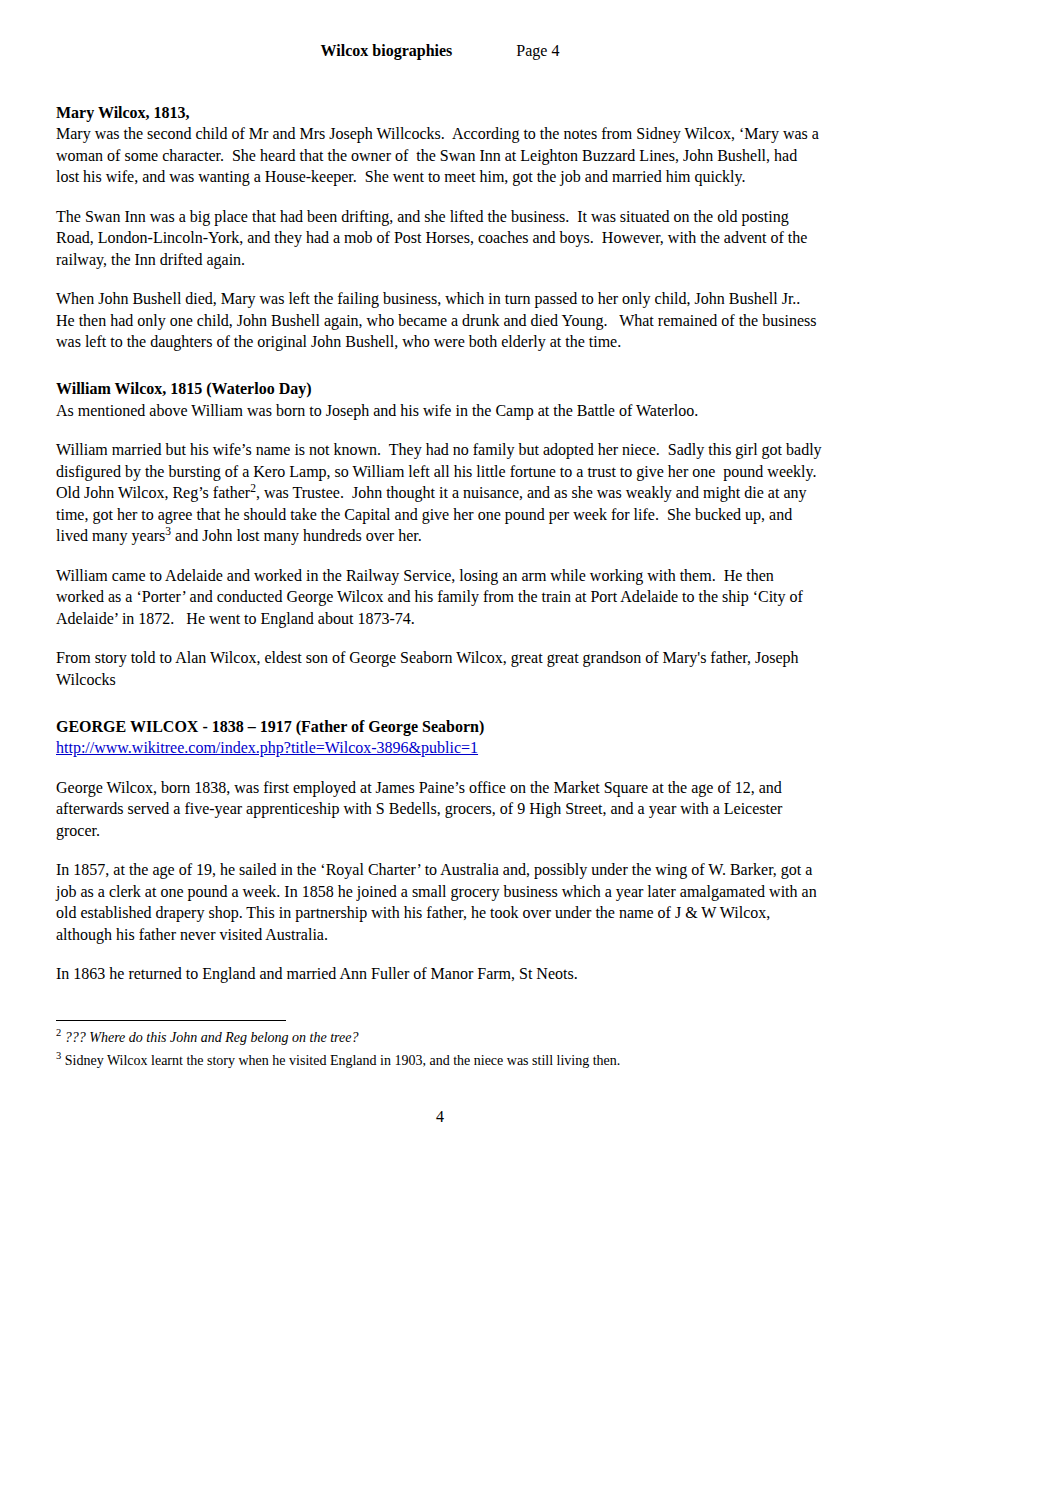Wilcox biographies Page 4
Mary Wilcox, 1813,
Mary was the second child of Mr and Mrs Joseph Willcocks. According to the notes from Sidney Wilcox, ‘Mary was a woman of some character. She heard that the owner of the Swan Inn at Leighton Buzzard Lines, John Bushell, had lost his wife, and was wanting a House-keeper. She went to meet him, got the job and married him quickly.
The Swan Inn was a big place that had been drifting, and she lifted the business. It was situated on the old posting Road, London-Lincoln-York, and they had a mob of Post Horses, coaches and boys. However, with the advent of the railway, the Inn drifted again.
When John Bushell died, Mary was left the failing business, which in turn passed to her only child, John Bushell Jr.. He then had only one child, John Bushell again, who became a drunk and died Young. What remained of the business was left to the daughters of the original John Bushell, who were both elderly at the time.
William Wilcox, 1815 (Waterloo Day)
As mentioned above William was born to Joseph and his wife in the Camp at the Battle of Waterloo.
William married but his wife’s name is not known. They had no family but adopted her niece. Sadly this girl got badly disfigured by the bursting of a Kero Lamp, so William left all his little fortune to a trust to give her one pound weekly. Old John Wilcox, Reg’s father2, was Trustee. John thought it a nuisance, and as she was weakly and might die at any time, got her to agree that he should take the Capital and give her one pound per week for life. She bucked up, and lived many years3 and John lost many hundreds over her.
William came to Adelaide and worked in the Railway Service, losing an arm while working with them. He then worked as a ‘Porter’ and conducted George Wilcox and his family from the train at Port Adelaide to the ship ‘City of Adelaide’ in 1872. He went to England about 1873-74.
From story told to Alan Wilcox, eldest son of George Seaborn Wilcox, great great grandson of Mary's father, Joseph Wilcocks
GEORGE WILCOX - 1838 – 1917 (Father of George Seaborn)
http://www.wikitree.com/index.php?title=Wilcox-3896&public=1
George Wilcox, born 1838, was first employed at James Paine’s office on the Market Square at the age of 12, and afterwards served a five-year apprenticeship with S Bedells, grocers, of 9 High Street, and a year with a Leicester grocer.
In 1857, at the age of 19, he sailed in the ‘Royal Charter’ to Australia and, possibly under the wing of W. Barker, got a job as a clerk at one pound a week. In 1858 he joined a small grocery business which a year later amalgamated with an old established drapery shop. This in partnership with his father, he took over under the name of J & W Wilcox, although his father never visited Australia.
In 1863 he returned to England and married Ann Fuller of Manor Farm, St Neots.
2 ??? Where do this John and Reg belong on the tree?
3 Sidney Wilcox learnt the story when he visited England in 1903, and the niece was still living then.
4